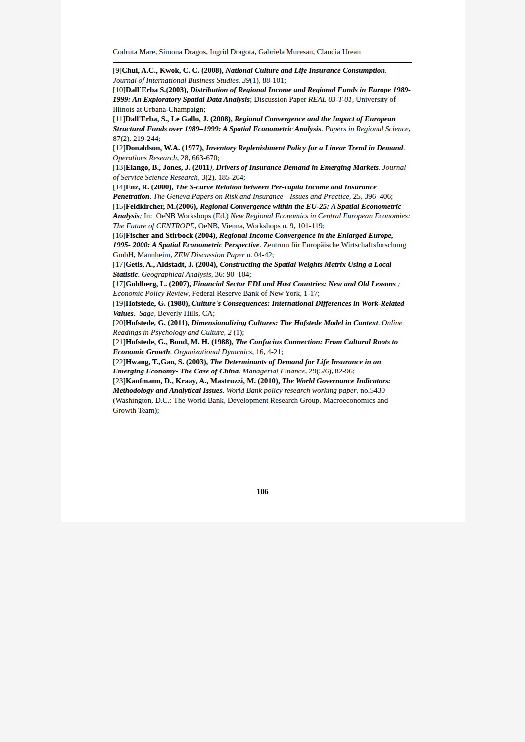Codruta Mare, Simona Dragos, Ingrid Dragota, Gabriela Muresan, Claudia Urean
[9]Chui, A.C., Kwok, C. C. (2008), National Culture and Life Insurance Consumption. Journal of International Business Studies, 39(1), 88-101;
[10]Dall`Erba S.(2003), Distribution of Regional Income and Regional Funds in Europe 1989-1999: An Exploratory Spatial Data Analysis; Discussion Paper REAL 03-T-01, University of Illinois at Urbana-Champaign;
[11]Dall'Erba, S., Le Gallo, J. (2008), Regional Convergence and the Impact of European Structural Funds over 1989–1999: A Spatial Econometric Analysis. Papers in Regional Science, 87(2), 219-244;
[12]Donaldson, W.A. (1977), Inventory Replenishment Policy for a Linear Trend in Demand. Operations Research, 28, 663-670;
[13]Elango, B., Jones, J. (2011), Drivers of Insurance Demand in Emerging Markets. Journal of Service Science Research, 3(2), 185-204;
[14]Enz, R. (2000), The S-curve Relation between Per-capita Income and Insurance Penetration. The Geneva Papers on Risk and Insurance—Issues and Practice, 25, 396–406;
[15]Feldkircher, M.(2006), Regional Convergence within the EU-25: A Spatial Econometric Analysis; In: OeNB Workshops (Ed.) New Regional Economics in Central European Economies: The Future of CENTROPE, OeNB, Vienna, Workshops n. 9, 101-119;
[16]Fischer and Stirbock (2004), Regional Income Convergence in the Enlarged Europe, 1995- 2000: A Spatial Econometric Perspective. Zentrum für Europäische Wirtschaftsforschung GmbH, Mannheim, ZEW Discussion Paper n. 04-42;
[17]Getis, A., Aldstadt, J. (2004), Constructing the Spatial Weights Matrix Using a Local Statistic. Geographical Analysis, 36: 90–104;
[17]Goldberg, L. (2007), Financial Sector FDI and Host Countries: New and Old Lessons ; Economic Policy Review, Federal Reserve Bank of New York, 1-17;
[19]Hofstede, G. (1980), Culture's Consequences: International Differences in Work-Related Values. Sage, Beverly Hills, CA;
[20]Hofstede, G. (2011), Dimensionalizing Cultures: The Hofstede Model in Context. Online Readings in Psychology and Culture, 2 (1);
[21]Hofstede, G., Bond, M. H. (1988), The Confucius Connection: From Cultural Roots to Economic Growth. Organizational Dynamics, 16, 4-21;
[22]Hwang, T.,Gao, S. (2003), The Determinants of Demand for Life Insurance in an Emerging Economy- The Case of China. Managerial Finance, 29(5/6), 82-96;
[23]Kaufmann, D., Kraay, A., Mastruzzi, M. (2010), The World Governance Indicators: Methodology and Analytical Issues. World Bank policy research working paper, no.5430 (Washington, D.C.: The World Bank, Development Research Group, Macroeconomics and Growth Team);
106